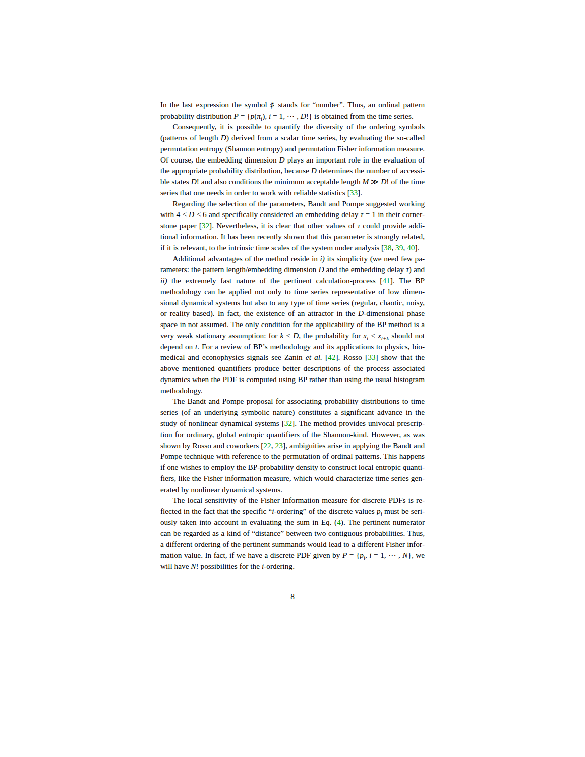In the last expression the symbol ♯ stands for “number”. Thus, an ordinal pattern probability distribution P = {p(πi), i = 1, ··· , D!} is obtained from the time series.
Consequently, it is possible to quantify the diversity of the ordering symbols (patterns of length D) derived from a scalar time series, by evaluating the so-called permutation entropy (Shannon entropy) and permutation Fisher information measure. Of course, the embedding dimension D plays an important role in the evaluation of the appropriate probability distribution, because D determines the number of accessible states D! and also conditions the minimum acceptable length M ≫ D! of the time series that one needs in order to work with reliable statistics [33].
Regarding the selection of the parameters, Bandt and Pompe suggested working with 4 ≤ D ≤ 6 and specifically considered an embedding delay τ = 1 in their cornerstone paper [32]. Nevertheless, it is clear that other values of τ could provide additional information. It has been recently shown that this parameter is strongly related, if it is relevant, to the intrinsic time scales of the system under analysis [38, 39, 40].
Additional advantages of the method reside in i) its simplicity (we need few parameters: the pattern length/embedding dimension D and the embedding delay τ) and ii) the extremely fast nature of the pertinent calculation-process [41]. The BP methodology can be applied not only to time series representative of low dimensional dynamical systems but also to any type of time series (regular, chaotic, noisy, or reality based). In fact, the existence of an attractor in the D-dimensional phase space in not assumed. The only condition for the applicability of the BP method is a very weak stationary assumption: for k ≤ D, the probability for xt < xt+k should not depend on t. For a review of BP’s methodology and its applications to physics, biomedical and econophysics signals see Zanin et al. [42]. Rosso [33] show that the above mentioned quantifiers produce better descriptions of the process associated dynamics when the PDF is computed using BP rather than using the usual histogram methodology.
The Bandt and Pompe proposal for associating probability distributions to time series (of an underlying symbolic nature) constitutes a significant advance in the study of nonlinear dynamical systems [32]. The method provides univocal prescription for ordinary, global entropic quantifiers of the Shannon-kind. However, as was shown by Rosso and coworkers [22, 23], ambiguities arise in applying the Bandt and Pompe technique with reference to the permutation of ordinal patterns. This happens if one wishes to employ the BP-probability density to construct local entropic quantifiers, like the Fisher information measure, which would characterize time series generated by nonlinear dynamical systems.
The local sensitivity of the Fisher Information measure for discrete PDFs is reflected in the fact that the specific “i-ordering” of the discrete values pi must be seriously taken into account in evaluating the sum in Eq. (4). The pertinent numerator can be regarded as a kind of “distance” between two contiguous probabilities. Thus, a different ordering of the pertinent summands would lead to a different Fisher information value. In fact, if we have a discrete PDF given by P = {pi, i = 1, ··· , N}, we will have N! possibilities for the i-ordering.
8